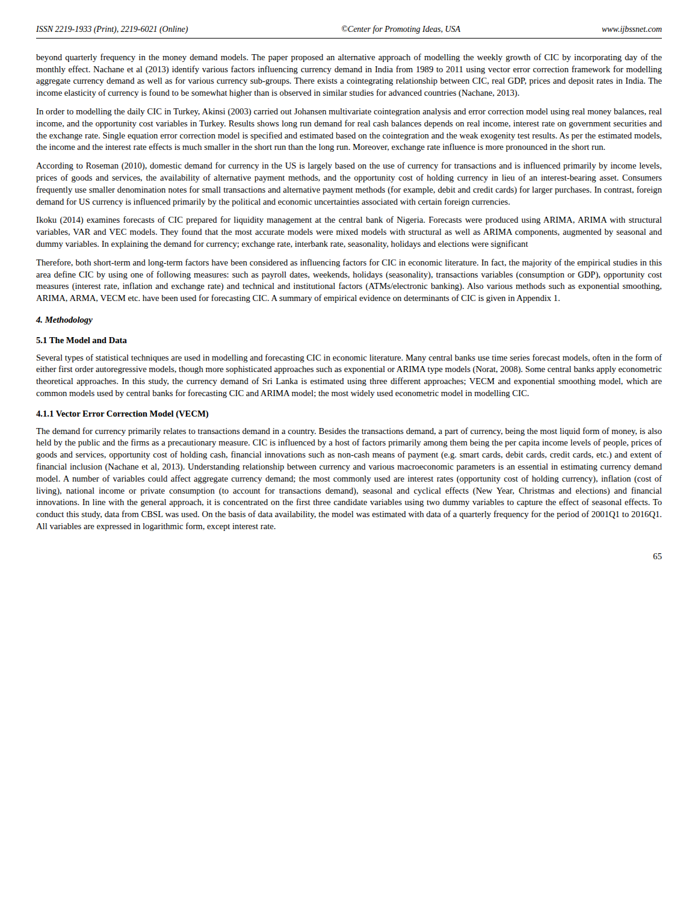ISSN 2219-1933 (Print), 2219-6021 (Online) ©Center for Promoting Ideas, USA www.ijbssnet.com
beyond quarterly frequency in the money demand models. The paper proposed an alternative approach of modelling the weekly growth of CIC by incorporating day of the monthly effect. Nachane et al (2013) identify various factors influencing currency demand in India from 1989 to 2011 using vector error correction framework for modelling aggregate currency demand as well as for various currency sub-groups. There exists a cointegrating relationship between CIC, real GDP, prices and deposit rates in India. The income elasticity of currency is found to be somewhat higher than is observed in similar studies for advanced countries (Nachane, 2013).
In order to modelling the daily CIC in Turkey, Akinsi (2003) carried out Johansen multivariate cointegration analysis and error correction model using real money balances, real income, and the opportunity cost variables in Turkey. Results shows long run demand for real cash balances depends on real income, interest rate on government securities and the exchange rate. Single equation error correction model is specified and estimated based on the cointegration and the weak exogenity test results. As per the estimated models, the income and the interest rate effects is much smaller in the short run than the long run. Moreover, exchange rate influence is more pronounced in the short run.
According to Roseman (2010), domestic demand for currency in the US is largely based on the use of currency for transactions and is influenced primarily by income levels, prices of goods and services, the availability of alternative payment methods, and the opportunity cost of holding currency in lieu of an interest-bearing asset. Consumers frequently use smaller denomination notes for small transactions and alternative payment methods (for example, debit and credit cards) for larger purchases. In contrast, foreign demand for US currency is influenced primarily by the political and economic uncertainties associated with certain foreign currencies.
Ikoku (2014) examines forecasts of CIC prepared for liquidity management at the central bank of Nigeria. Forecasts were produced using ARIMA, ARIMA with structural variables, VAR and VEC models. They found that the most accurate models were mixed models with structural as well as ARIMA components, augmented by seasonal and dummy variables. In explaining the demand for currency; exchange rate, interbank rate, seasonality, holidays and elections were significant
Therefore, both short-term and long-term factors have been considered as influencing factors for CIC in economic literature. In fact, the majority of the empirical studies in this area define CIC by using one of following measures: such as payroll dates, weekends, holidays (seasonality), transactions variables (consumption or GDP), opportunity cost measures (interest rate, inflation and exchange rate) and technical and institutional factors (ATMs/electronic banking). Also various methods such as exponential smoothing, ARIMA, ARMA, VECM etc. have been used for forecasting CIC. A summary of empirical evidence on determinants of CIC is given in Appendix 1.
4. Methodology
5.1 The Model and Data
Several types of statistical techniques are used in modelling and forecasting CIC in economic literature. Many central banks use time series forecast models, often in the form of either first order autoregressive models, though more sophisticated approaches such as exponential or ARIMA type models (Norat, 2008). Some central banks apply econometric theoretical approaches. In this study, the currency demand of Sri Lanka is estimated using three different approaches; VECM and exponential smoothing model, which are common models used by central banks for forecasting CIC and ARIMA model; the most widely used econometric model in modelling CIC.
4.1.1 Vector Error Correction Model (VECM)
The demand for currency primarily relates to transactions demand in a country. Besides the transactions demand, a part of currency, being the most liquid form of money, is also held by the public and the firms as a precautionary measure. CIC is influenced by a host of factors primarily among them being the per capita income levels of people, prices of goods and services, opportunity cost of holding cash, financial innovations such as non-cash means of payment (e.g. smart cards, debit cards, credit cards, etc.) and extent of financial inclusion (Nachane et al, 2013). Understanding relationship between currency and various macroeconomic parameters is an essential in estimating currency demand model. A number of variables could affect aggregate currency demand; the most commonly used are interest rates (opportunity cost of holding currency), inflation (cost of living), national income or private consumption (to account for transactions demand), seasonal and cyclical effects (New Year, Christmas and elections) and financial innovations. In line with the general approach, it is concentrated on the first three candidate variables using two dummy variables to capture the effect of seasonal effects. To conduct this study, data from CBSL was used. On the basis of data availability, the model was estimated with data of a quarterly frequency for the period of 2001Q1 to 2016Q1. All variables are expressed in logarithmic form, except interest rate.
65